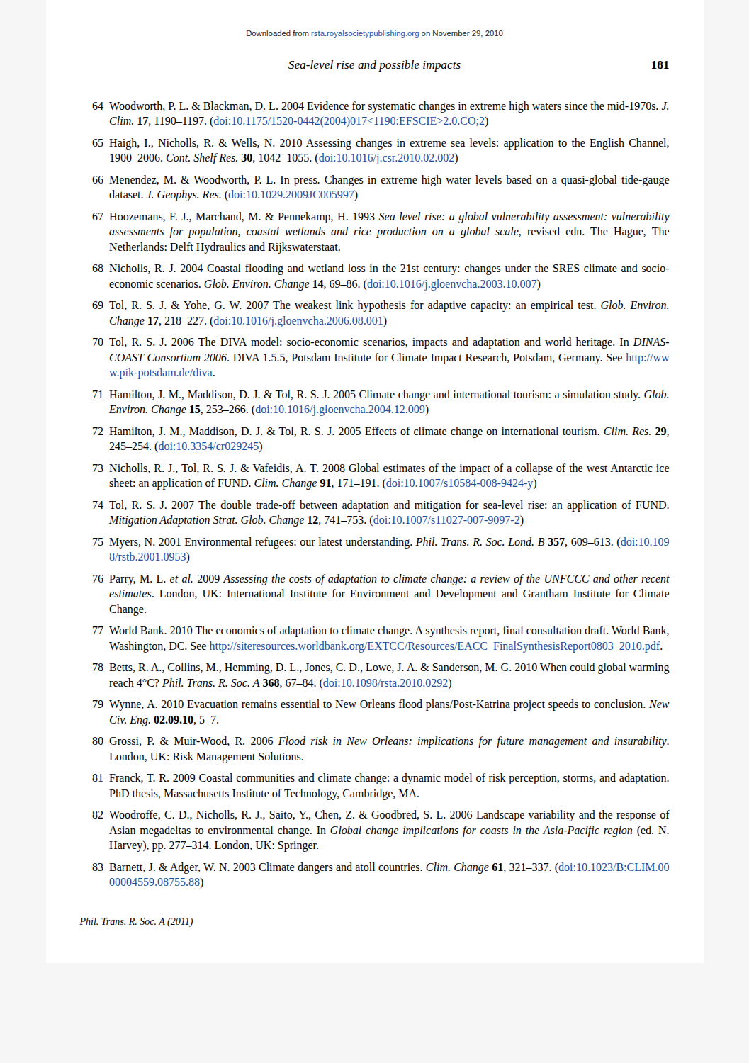Downloaded from rsta.royalsocietypublishing.org on November 29, 2010
Sea-level rise and possible impacts 181
Woodworth, P. L. & Blackman, D. L. 2004 Evidence for systematic changes in extreme high waters since the mid-1970s. J. Clim. 17, 1190–1197. (doi:10.1175/1520-0442(2004)017<1190:EFSCIE>2.0.CO;2)
Haigh, I., Nicholls, R. & Wells, N. 2010 Assessing changes in extreme sea levels: application to the English Channel, 1900–2006. Cont. Shelf Res. 30, 1042–1055. (doi:10.1016/j.csr.2010.02.002)
Menendez, M. & Woodworth, P. L. In press. Changes in extreme high water levels based on a quasi-global tide-gauge dataset. J. Geophys. Res. (doi:10.1029.2009JC005997)
Hoozemans, F. J., Marchand, M. & Pennekamp, H. 1993 Sea level rise: a global vulnerability assessment: vulnerability assessments for population, coastal wetlands and rice production on a global scale, revised edn. The Hague, The Netherlands: Delft Hydraulics and Rijkswaterstaat.
Nicholls, R. J. 2004 Coastal flooding and wetland loss in the 21st century: changes under the SRES climate and socio-economic scenarios. Glob. Environ. Change 14, 69–86. (doi:10.1016/j.gloenvcha.2003.10.007)
Tol, R. S. J. & Yohe, G. W. 2007 The weakest link hypothesis for adaptive capacity: an empirical test. Glob. Environ. Change 17, 218–227. (doi:10.1016/j.gloenvcha.2006.08.001)
Tol, R. S. J. 2006 The DIVA model: socio-economic scenarios, impacts and adaptation and world heritage. In DINAS-COAST Consortium 2006. DIVA 1.5.5, Potsdam Institute for Climate Impact Research, Potsdam, Germany. See http://www.pik-potsdam.de/diva.
Hamilton, J. M., Maddison, D. J. & Tol, R. S. J. 2005 Climate change and international tourism: a simulation study. Glob. Environ. Change 15, 253–266. (doi:10.1016/j.gloenvcha.2004.12.009)
Hamilton, J. M., Maddison, D. J. & Tol, R. S. J. 2005 Effects of climate change on international tourism. Clim. Res. 29, 245–254. (doi:10.3354/cr029245)
Nicholls, R. J., Tol, R. S. J. & Vafeidis, A. T. 2008 Global estimates of the impact of a collapse of the west Antarctic ice sheet: an application of FUND. Clim. Change 91, 171–191. (doi:10.1007/s10584-008-9424-y)
Tol, R. S. J. 2007 The double trade-off between adaptation and mitigation for sea-level rise: an application of FUND. Mitigation Adaptation Strat. Glob. Change 12, 741–753. (doi:10.1007/s11027-007-9097-2)
Myers, N. 2001 Environmental refugees: our latest understanding. Phil. Trans. R. Soc. Lond. B 357, 609–613. (doi:10.1098/rstb.2001.0953)
Parry, M. L. et al. 2009 Assessing the costs of adaptation to climate change: a review of the UNFCCC and other recent estimates. London, UK: International Institute for Environment and Development and Grantham Institute for Climate Change.
World Bank. 2010 The economics of adaptation to climate change. A synthesis report, final consultation draft. World Bank, Washington, DC. See http://siteresources.worldbank.org/EXTCC/Resources/EACC_FinalSynthesisReport0803_2010.pdf.
Betts, R. A., Collins, M., Hemming, D. L., Jones, C. D., Lowe, J. A. & Sanderson, M. G. 2010 When could global warming reach 4°C? Phil. Trans. R. Soc. A 368, 67–84. (doi:10.1098/rsta.2010.0292)
Wynne, A. 2010 Evacuation remains essential to New Orleans flood plans/Post-Katrina project speeds to conclusion. New Civ. Eng. 02.09.10, 5–7.
Grossi, P. & Muir-Wood, R. 2006 Flood risk in New Orleans: implications for future management and insurability. London, UK: Risk Management Solutions.
Franck, T. R. 2009 Coastal communities and climate change: a dynamic model of risk perception, storms, and adaptation. PhD thesis, Massachusetts Institute of Technology, Cambridge, MA.
Woodroffe, C. D., Nicholls, R. J., Saito, Y., Chen, Z. & Goodbred, S. L. 2006 Landscape variability and the response of Asian megadeltas to environmental change. In Global change implications for coasts in the Asia-Pacific region (ed. N. Harvey), pp. 277–314. London, UK: Springer.
Barnett, J. & Adger, W. N. 2003 Climate dangers and atoll countries. Clim. Change 61, 321–337. (doi:10.1023/B:CLIM.0000004559.08755.88)
Phil. Trans. R. Soc. A (2011)